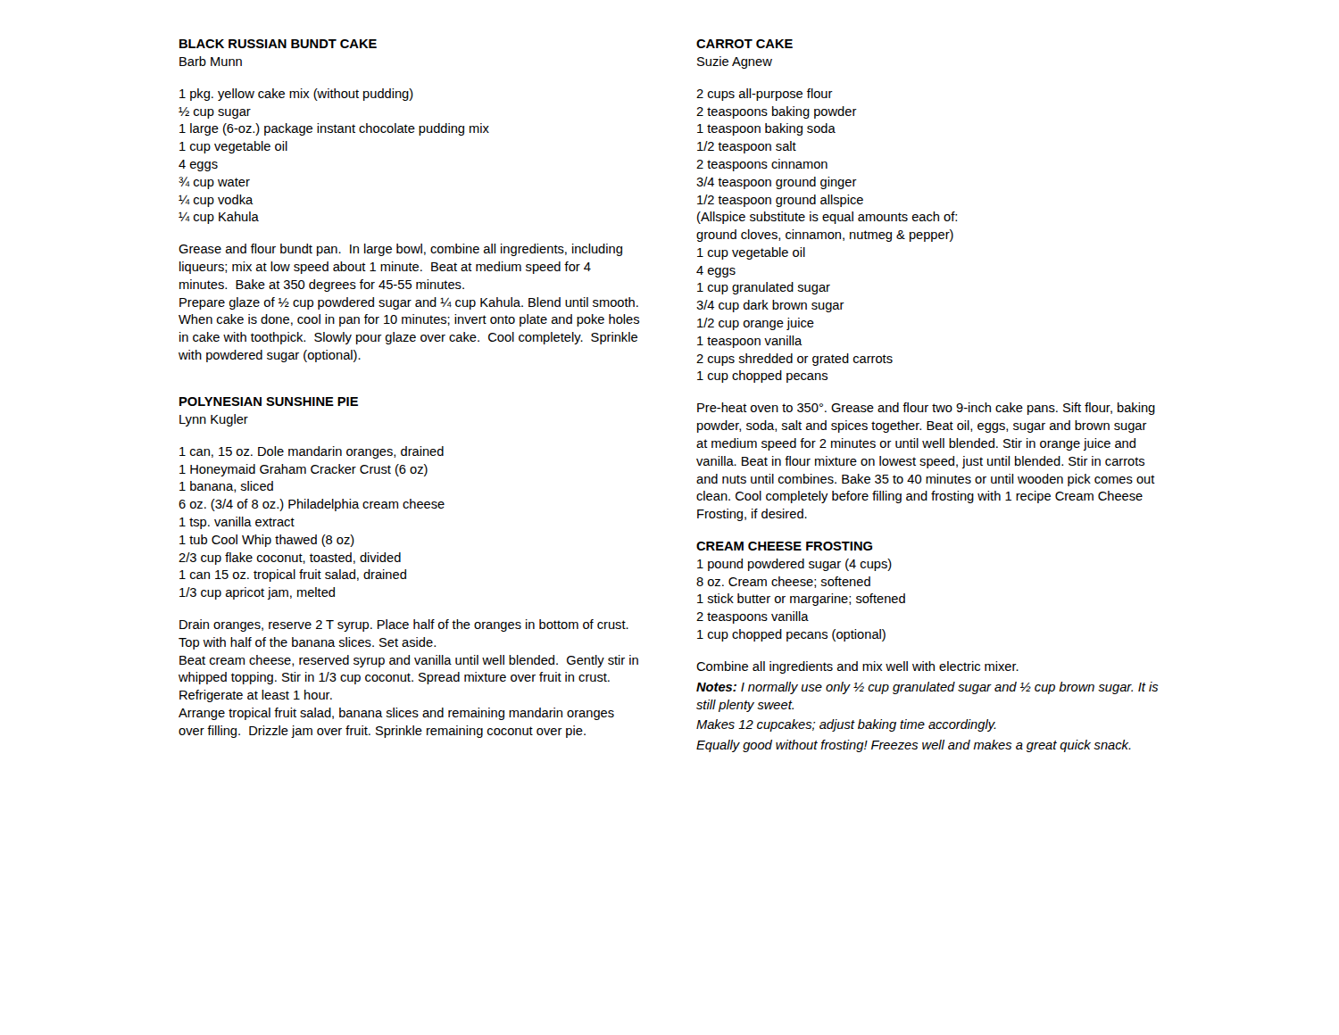Black Russian Bundt Cake
Barb Munn
1 pkg. yellow cake mix (without pudding)
½ cup sugar
1 large (6-oz.) package instant chocolate pudding mix
1 cup vegetable oil
4 eggs
¾ cup water
¼ cup vodka
¼ cup Kahula
Grease and flour bundt pan. In large bowl, combine all ingredients, including liqueurs; mix at low speed about 1 minute. Beat at medium speed for 4 minutes. Bake at 350 degrees for 45-55 minutes.
Prepare glaze of ½ cup powdered sugar and ¼ cup Kahula. Blend until smooth.
When cake is done, cool in pan for 10 minutes; invert onto plate and poke holes in cake with toothpick. Slowly pour glaze over cake. Cool completely. Sprinkle with powdered sugar (optional).
Polynesian Sunshine Pie
Lynn Kugler
1 can, 15 oz. Dole mandarin oranges, drained
1 Honeymaid Graham Cracker Crust (6 oz)
1 banana, sliced
6 oz. (3/4 of 8 oz.) Philadelphia cream cheese
1 tsp. vanilla extract
1 tub Cool Whip thawed (8 oz)
2/3 cup flake coconut, toasted, divided
1 can 15 oz. tropical fruit salad, drained
1/3 cup apricot jam, melted
Drain oranges, reserve 2 T syrup. Place half of the oranges in bottom of crust. Top with half of the banana slices. Set aside.
Beat cream cheese, reserved syrup and vanilla until well blended. Gently stir in whipped topping. Stir in 1/3 cup coconut. Spread mixture over fruit in crust. Refrigerate at least 1 hour.
Arrange tropical fruit salad, banana slices and remaining mandarin oranges over filling. Drizzle jam over fruit. Sprinkle remaining coconut over pie.
Carrot Cake
Suzie Agnew
2 cups all-purpose flour
2 teaspoons baking powder
1 teaspoon baking soda
1/2 teaspoon salt
2 teaspoons cinnamon
3/4 teaspoon ground ginger
1/2 teaspoon ground allspice
(Allspice substitute is equal amounts each of:
ground cloves, cinnamon, nutmeg & pepper)
1 cup vegetable oil
4 eggs
1 cup granulated sugar
3/4 cup dark brown sugar
1/2 cup orange juice
1 teaspoon vanilla
2 cups shredded or grated carrots
1 cup chopped pecans
Pre-heat oven to 350°. Grease and flour two 9-inch cake pans. Sift flour, baking powder, soda, salt and spices together. Beat oil, eggs, sugar and brown sugar at medium speed for 2 minutes or until well blended. Stir in orange juice and vanilla. Beat in flour mixture on lowest speed, just until blended. Stir in carrots and nuts until combines. Bake 35 to 40 minutes or until wooden pick comes out clean. Cool completely before filling and frosting with 1 recipe Cream Cheese Frosting, if desired.
Cream Cheese Frosting
1 pound powdered sugar (4 cups)
8 oz. Cream cheese; softened
1 stick butter or margarine; softened
2 teaspoons vanilla
1 cup chopped pecans (optional)
Combine all ingredients and mix well with electric mixer.
Notes: I normally use only ½ cup granulated sugar and ½ cup brown sugar. It is still plenty sweet.
Makes 12 cupcakes; adjust baking time accordingly.
Equally good without frosting! Freezes well and makes a great quick snack.